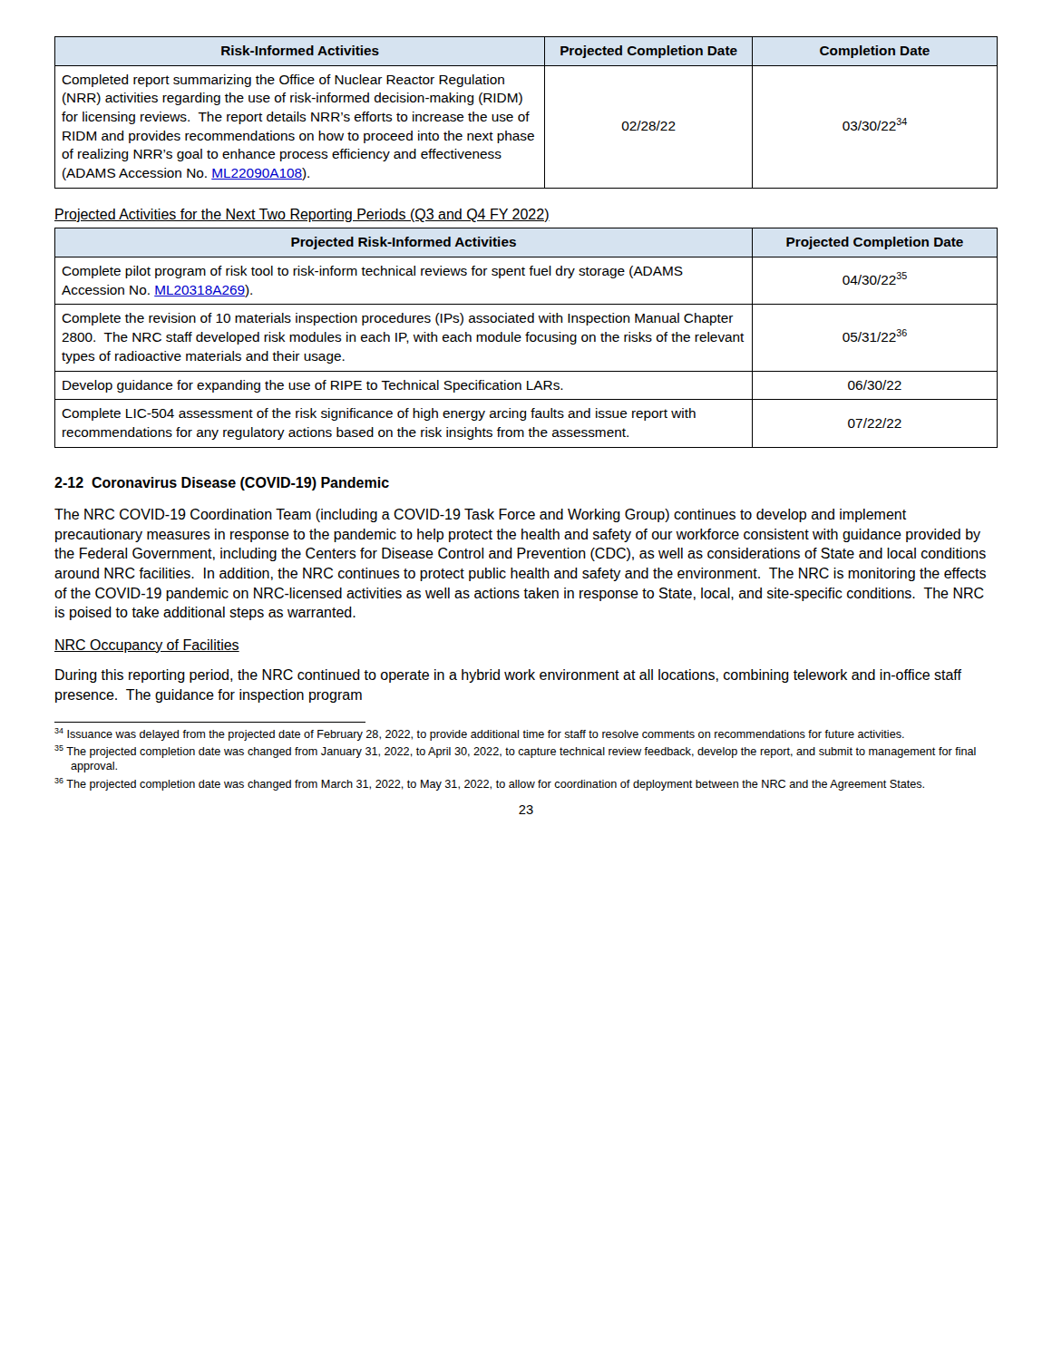| Risk-Informed Activities | Projected Completion Date | Completion Date |
| --- | --- | --- |
| Completed report summarizing the Office of Nuclear Reactor Regulation (NRR) activities regarding the use of risk-informed decision-making (RIDM) for licensing reviews. The report details NRR’s efforts to increase the use of RIDM and provides recommendations on how to proceed into the next phase of realizing NRR’s goal to enhance process efficiency and effectiveness (ADAMS Accession No. ML22090A108 ). | 02/28/22 | 03/30/22 34 |
Projected Activities for the Next Two Reporting Periods (Q3 and Q4 FY 2022)
| Projected Risk-Informed Activities | Projected Completion Date |
| --- | --- |
| Complete pilot program of risk tool to risk-inform technical reviews for spent fuel dry storage (ADAMS Accession No. ML20318A269 ). | 04/30/22 35 |
| Complete the revision of 10 materials inspection procedures (IPs) associated with Inspection Manual Chapter 2800. The NRC staff developed risk modules in each IP, with each module focusing on the risks of the relevant types of radioactive materials and their usage. | 05/31/22 36 |
| Develop guidance for expanding the use of RIPE to Technical Specification LARs. | 06/30/22 |
| Complete LIC-504 assessment of the risk significance of high energy arcing faults and issue report with recommendations for any regulatory actions based on the risk insights from the assessment. | 07/22/22 |
2-12 Coronavirus Disease (COVID-19) Pandemic
The NRC COVID-19 Coordination Team (including a COVID-19 Task Force and Working Group) continues to develop and implement precautionary measures in response to the pandemic to help protect the health and safety of our workforce consistent with guidance provided by the Federal Government, including the Centers for Disease Control and Prevention (CDC), as well as considerations of State and local conditions around NRC facilities. In addition, the NRC continues to protect public health and safety and the environment. The NRC is monitoring the effects of the COVID-19 pandemic on NRC-licensed activities as well as actions taken in response to State, local, and site-specific conditions. The NRC is poised to take additional steps as warranted.
NRC Occupancy of Facilities
During this reporting period, the NRC continued to operate in a hybrid work environment at all locations, combining telework and in-office staff presence. The guidance for inspection program
34 Issuance was delayed from the projected date of February 28, 2022, to provide additional time for staff to resolve comments on recommendations for future activities.
35 The projected completion date was changed from January 31, 2022, to April 30, 2022, to capture technical review feedback, develop the report, and submit to management for final approval.
36 The projected completion date was changed from March 31, 2022, to May 31, 2022, to allow for coordination of deployment between the NRC and the Agreement States.
23